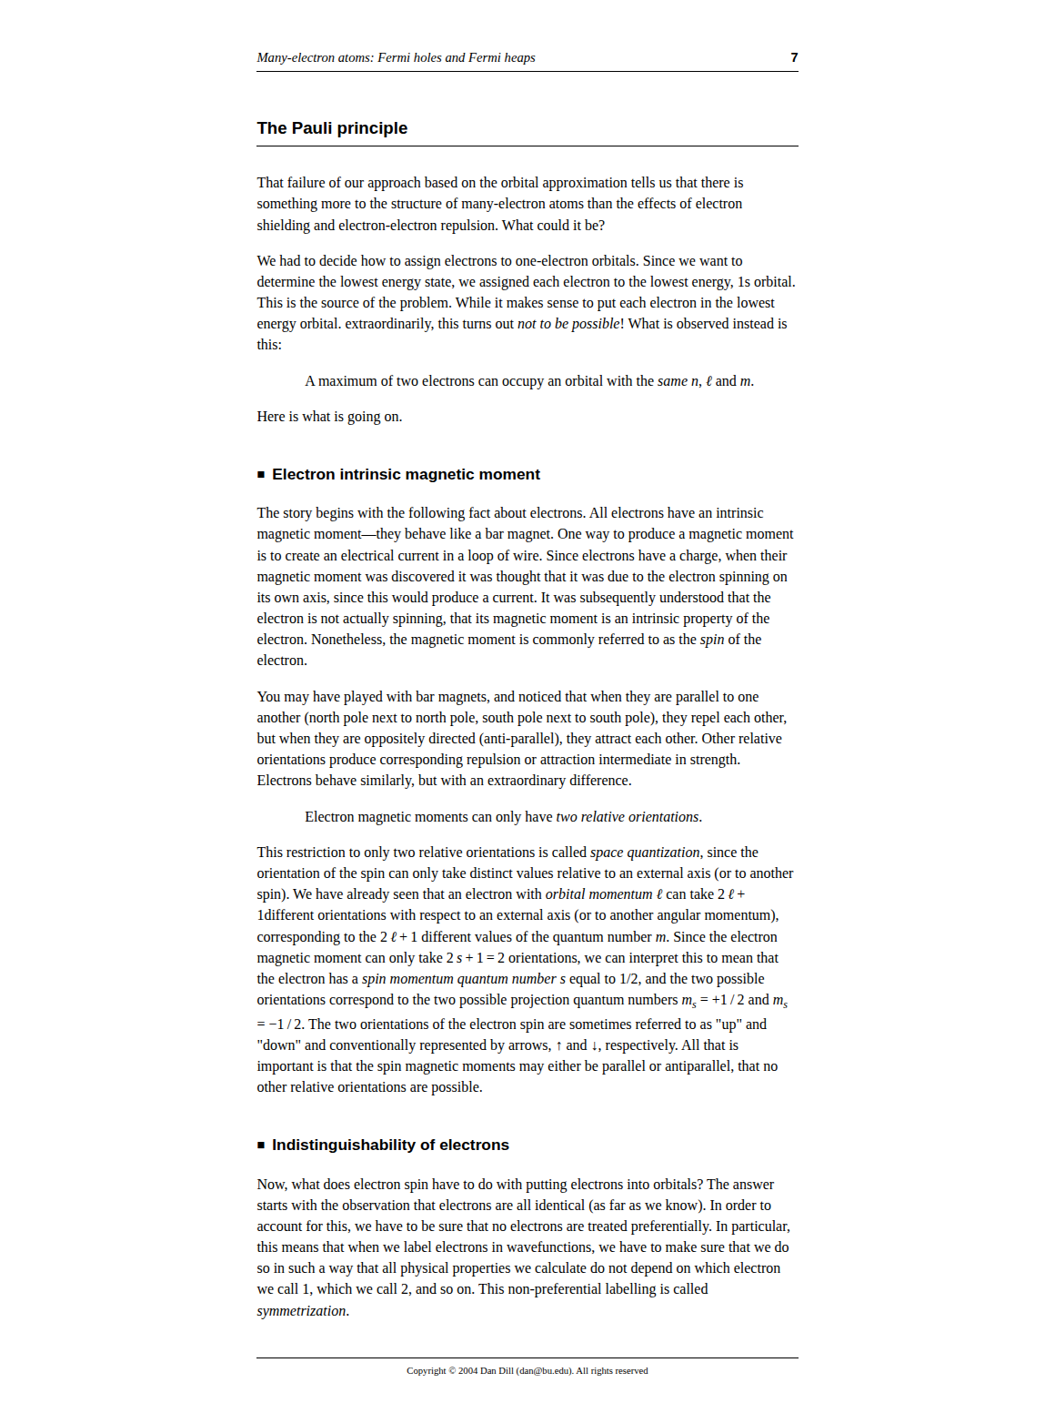Many-electron atoms: Fermi holes and Fermi heaps 7
The Pauli principle
That failure of our approach based on the orbital approximation tells us that there is something more to the structure of many-electron atoms than the effects of electron shielding and electron-electron repulsion. What could it be?
We had to decide how to assign electrons to one-electron orbitals. Since we want to determine the lowest energy state, we assigned each electron to the lowest energy, 1s orbital. This is the source of the problem. While it makes sense to put each electron in the lowest energy orbital. extraordinarily, this turns out not to be possible! What is observed instead is this:
A maximum of two electrons can occupy an orbital with the same n, ℓ and m.
Here is what is going on.
■Electron intrinsic magnetic moment
The story begins with the following fact about electrons. All electrons have an intrinsic magnetic moment—they behave like a bar magnet. One way to produce a magnetic moment is to create an electrical current in a loop of wire. Since electrons have a charge, when their magnetic moment was discovered it was thought that it was due to the electron spinning on its own axis, since this would produce a current. It was subsequently understood that the electron is not actually spinning, that its magnetic moment is an intrinsic property of the electron. Nonetheless, the magnetic moment is commonly referred to as the spin of the electron.
You may have played with bar magnets, and noticed that when they are parallel to one another (north pole next to north pole, south pole next to south pole), they repel each other, but when they are oppositely directed (anti-parallel), they attract each other. Other relative orientations produce corresponding repulsion or attraction intermediate in strength. Electrons behave similarly, but with an extraordinary difference.
Electron magnetic moments can only have two relative orientations.
This restriction to only two relative orientations is called space quantization, since the orientation of the spin can only take distinct values relative to an external axis (or to another spin). We have already seen that an electron with orbital momentum ℓ can take 2 ℓ + 1different orientations with respect to an external axis (or to another angular momentum), corresponding to the 2 ℓ + 1 different values of the quantum number m. Since the electron magnetic moment can only take 2 s + 1 = 2 orientations, we can interpret this to mean that the electron has a spin momentum quantum number s equal to 1/2, and the two possible orientations correspond to the two possible projection quantum numbers ms = +1 / 2 and ms = −1 / 2. The two orientations of the electron spin are sometimes referred to as "up" and "down" and conventionally represented by arrows, ↑ and ↓, respectively. All that is important is that the spin magnetic moments may either be parallel or antiparallel, that no other relative orientations are possible.
■Indistinguishability of electrons
Now, what does electron spin have to do with putting electrons into orbitals? The answer starts with the observation that electrons are all identical (as far as we know). In order to account for this, we have to be sure that no electrons are treated preferentially. In particular, this means that when we label electrons in wavefunctions, we have to make sure that we do so in such a way that all physical properties we calculate do not depend on which electron we call 1, which we call 2, and so on. This non-preferential labelling is called symmetrization.
Copyright © 2004 Dan Dill (dan@bu.edu). All rights reserved